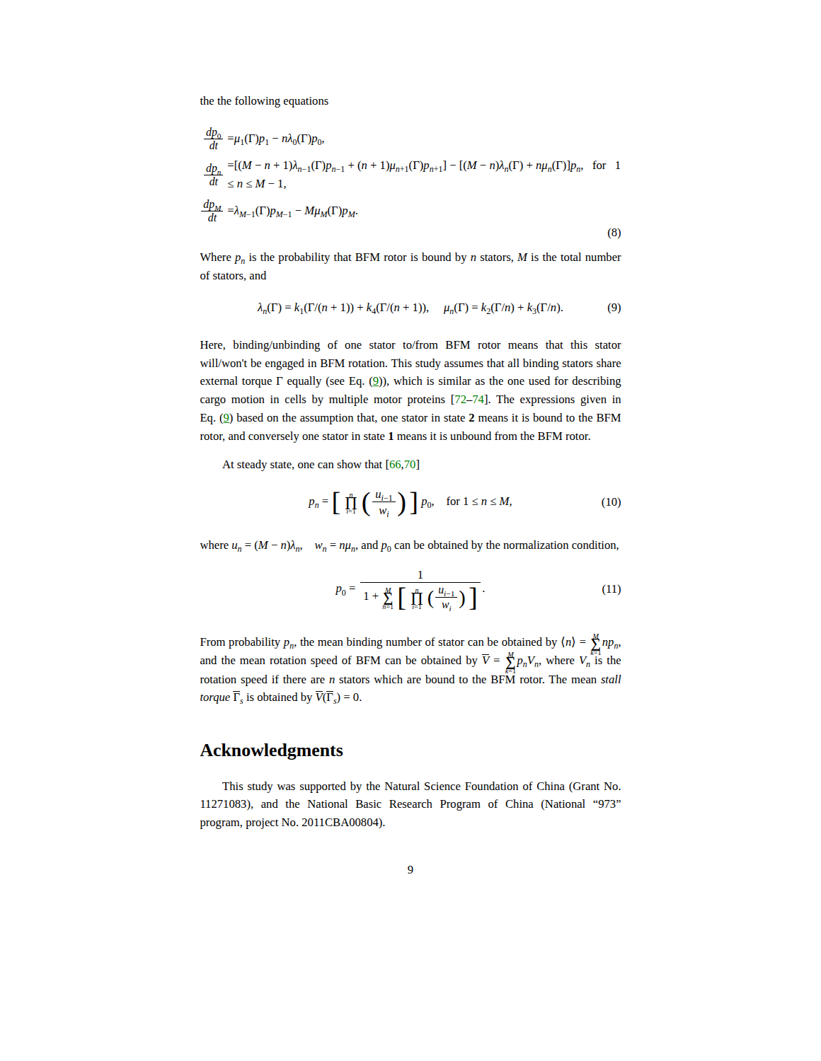the the following equations
dp0 dt
=μ1(Γ)p1 − nλ0(Γ)p0,
dpn dt
=[(M − n + 1)λn−1(Γ)pn−1 + (n + 1)μn+1(Γ)pn+1] − [(M − n)λn(Γ) + nμn(Γ)]pn, for 1 ≤ n ≤ M − 1,
dpM dt
=λM−1(Γ)pM−1 − MμM(Γ)pM.
(8)
Where pn is the probability that BFM rotor is bound by n stators, M is the total number of stators, and
λn(Γ) = k1(Γ/(n + 1)) + k4(Γ/(n + 1)), μn(Γ) = k2(Γ/n) + k3(Γ/n).
(9)
Here, binding/unbinding of one stator to/from BFM rotor means that this stator will/won't be engaged in BFM rotation. This study assumes that all binding stators share external torque Γ equally (see Eq. (9)), which is similar as the one used for describing cargo motion in cells by multiple motor proteins [72–74]. The expressions given in Eq. (9) based on the assumption that, one stator in state 2 means it is bound to the BFM rotor, and conversely one stator in state 1 means it is unbound from the BFM rotor.
At steady state, one can show that [66,70]
pn = [ Πni=1 (ui−1 wi) ] p0, for 1 ≤ n ≤ M,
(10)
where un = (M − n)λn, wn = nμn, and p0 can be obtained by the normalization condition,
p0 = 1 1 + ΣMn=1 [ Πni=1 (ui−1 wi) ] .
(11)
From probability pn, the mean binding number of stator can be obtained by ⟨n⟩ = ΣMk=1 npn, and the mean rotation speed of BFM can be obtained by V = ΣMk=1 pnVn, where Vn is the rotation speed if there are n stators which are bound to the BFM rotor. The mean stall torque Γs is obtained by V(Γs) = 0.
Acknowledgments
This study was supported by the Natural Science Foundation of China (Grant No. 11271083), and the National Basic Research Program of China (National “973” program, project No. 2011CBA00804).
9